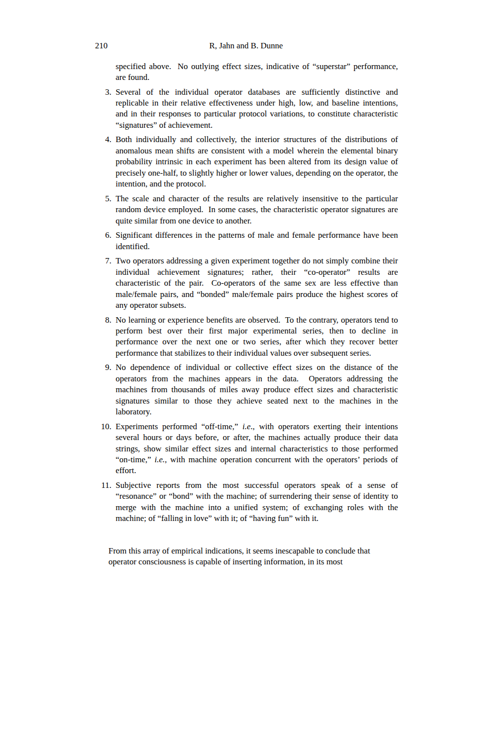210 R, Jahn and B. Dunne
specified above. No outlying effect sizes, indicative of “superstar” performance, are found.
3. Several of the individual operator databases are sufficiently distinctive and replicable in their relative effectiveness under high, low, and baseline intentions, and in their responses to particular protocol variations, to constitute characteristic “signatures” of achievement.
4. Both individually and collectively, the interior structures of the distributions of anomalous mean shifts are consistent with a model wherein the elemental binary probability intrinsic in each experiment has been altered from its design value of precisely one-half, to slightly higher or lower values, depending on the operator, the intention, and the protocol.
5. The scale and character of the results are relatively insensitive to the particular random device employed. In some cases, the characteristic operator signatures are quite similar from one device to another.
6. Significant differences in the patterns of male and female performance have been identified.
7. Two operators addressing a given experiment together do not simply combine their individual achievement signatures; rather, their “co-operator” results are characteristic of the pair. Co-operators of the same sex are less effective than male/female pairs, and “bonded” male/female pairs produce the highest scores of any operator subsets.
8. No learning or experience benefits are observed. To the contrary, operators tend to perform best over their first major experimental series, then to decline in performance over the next one or two series, after which they recover better performance that stabilizes to their individual values over subsequent series.
9. No dependence of individual or collective effect sizes on the distance of the operators from the machines appears in the data. Operators addressing the machines from thousands of miles away produce effect sizes and characteristic signatures similar to those they achieve seated next to the machines in the laboratory.
10. Experiments performed “off-time,” i.e., with operators exerting their intentions several hours or days before, or after, the machines actually produce their data strings, show similar effect sizes and internal characteristics to those performed “on-time,” i.e., with machine operation concurrent with the operators’ periods of effort.
11. Subjective reports from the most successful operators speak of a sense of “resonance” or “bond” with the machine; of surrendering their sense of identity to merge with the machine into a unified system; of exchanging roles with the machine; of “falling in love” with it; of “having fun” with it.
From this array of empirical indications, it seems inescapable to conclude that
operator consciousness is capable of inserting information, in its most